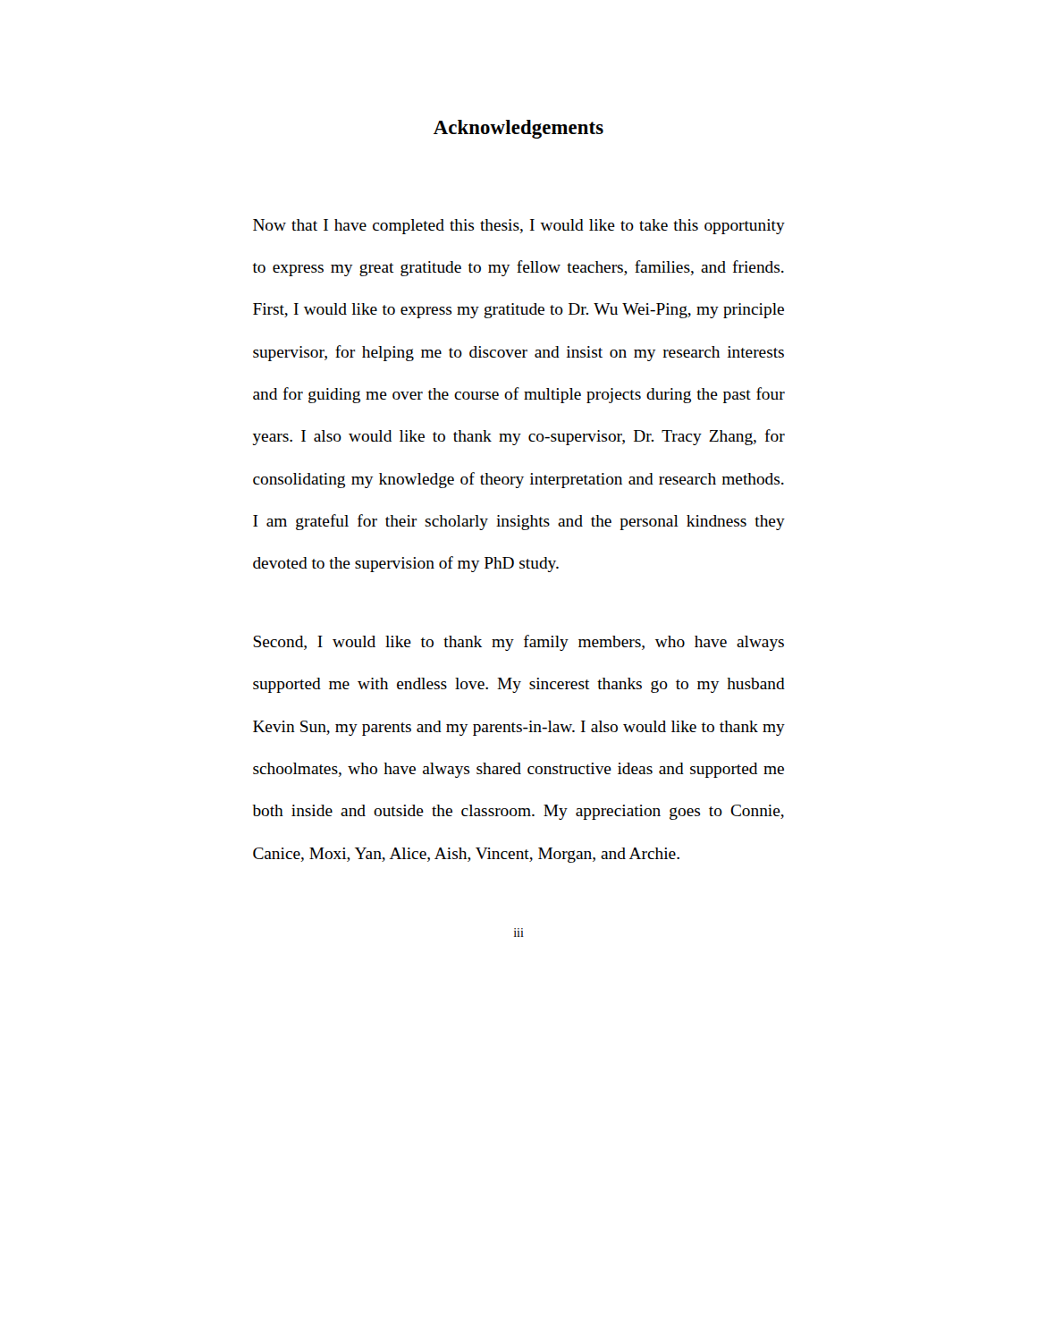Acknowledgements
Now that I have completed this thesis, I would like to take this opportunity to express my great gratitude to my fellow teachers, families, and friends. First, I would like to express my gratitude to Dr. Wu Wei-Ping, my principle supervisor, for helping me to discover and insist on my research interests and for guiding me over the course of multiple projects during the past four years. I also would like to thank my co-supervisor, Dr. Tracy Zhang, for consolidating my knowledge of theory interpretation and research methods. I am grateful for their scholarly insights and the personal kindness they devoted to the supervision of my PhD study.
Second, I would like to thank my family members, who have always supported me with endless love. My sincerest thanks go to my husband Kevin Sun, my parents and my parents-in-law. I also would like to thank my schoolmates, who have always shared constructive ideas and supported me both inside and outside the classroom. My appreciation goes to Connie, Canice, Moxi, Yan, Alice, Aish, Vincent, Morgan, and Archie.
iii